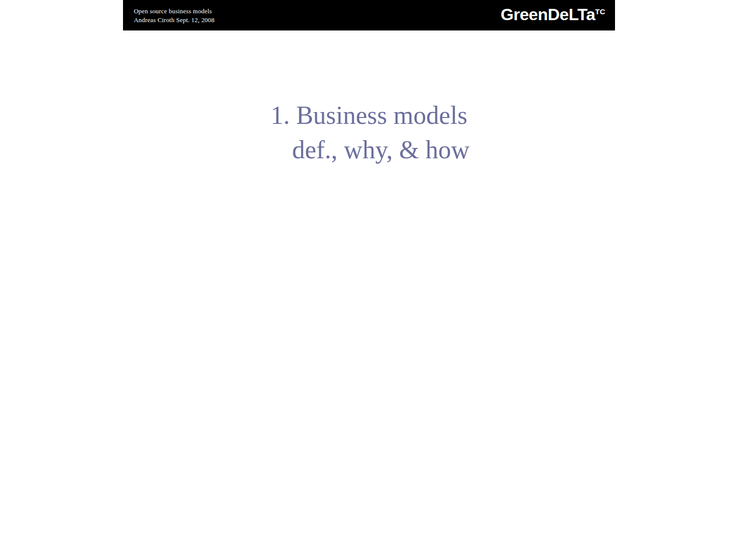Open source business models
Andreas Ciroth Sept. 12, 2008
GreenDeLTaTC
1. Business models def., why, & how